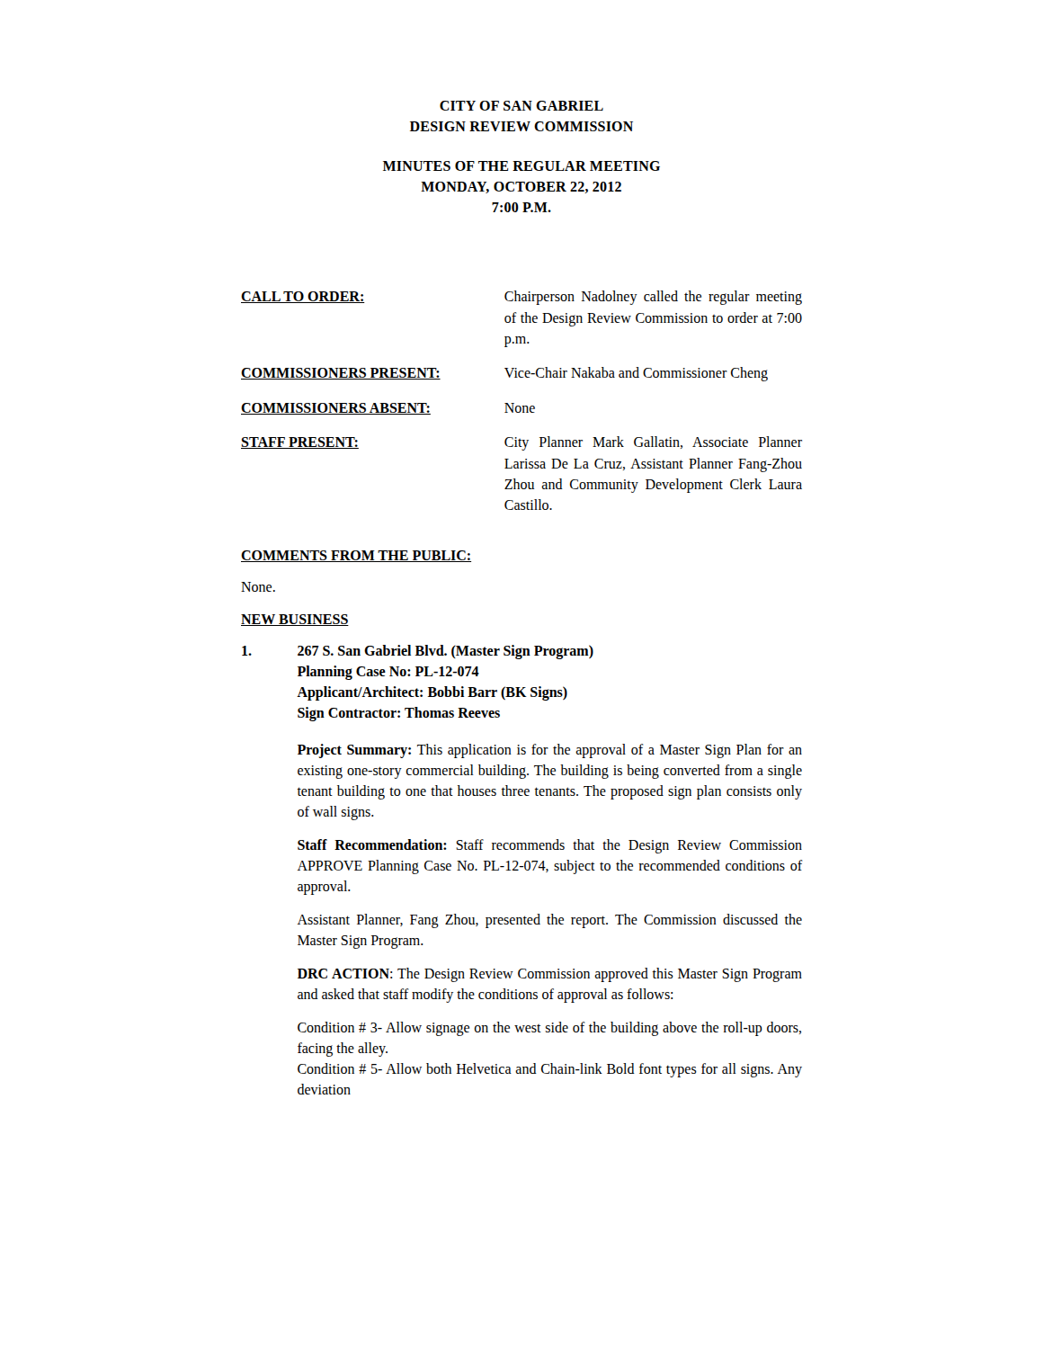CITY OF SAN GABRIEL
DESIGN REVIEW COMMISSION
MINUTES OF THE REGULAR MEETING
MONDAY, OCTOBER 22, 2012
7:00 P.M.
| CALL TO ORDER: | Chairperson Nadolney called the regular meeting of the Design Review Commission to order at 7:00 p.m. |
| COMMISSIONERS PRESENT: | Vice-Chair Nakaba and Commissioner Cheng |
| COMMISSIONERS ABSENT: | None |
| STAFF PRESENT: | City Planner Mark Gallatin, Associate Planner Larissa De La Cruz, Assistant Planner Fang-Zhou Zhou and Community Development Clerk Laura Castillo. |
COMMENTS FROM THE PUBLIC:
None.
NEW BUSINESS
1.
267 S. San Gabriel Blvd. (Master Sign Program)
Planning Case No: PL-12-074
Applicant/Architect: Bobbi Barr (BK Signs)
Sign Contractor: Thomas Reeves
Project Summary: This application is for the approval of a Master Sign Plan for an existing one-story commercial building. The building is being converted from a single tenant building to one that houses three tenants. The proposed sign plan consists only of wall signs.
Staff Recommendation: Staff recommends that the Design Review Commission APPROVE Planning Case No. PL-12-074, subject to the recommended conditions of approval.
Assistant Planner, Fang Zhou, presented the report. The Commission discussed the Master Sign Program.
DRC ACTION: The Design Review Commission approved this Master Sign Program and asked that staff modify the conditions of approval as follows:
Condition # 3- Allow signage on the west side of the building above the roll-up doors, facing the alley.
Condition # 5- Allow both Helvetica and Chain-link Bold font types for all signs. Any deviation